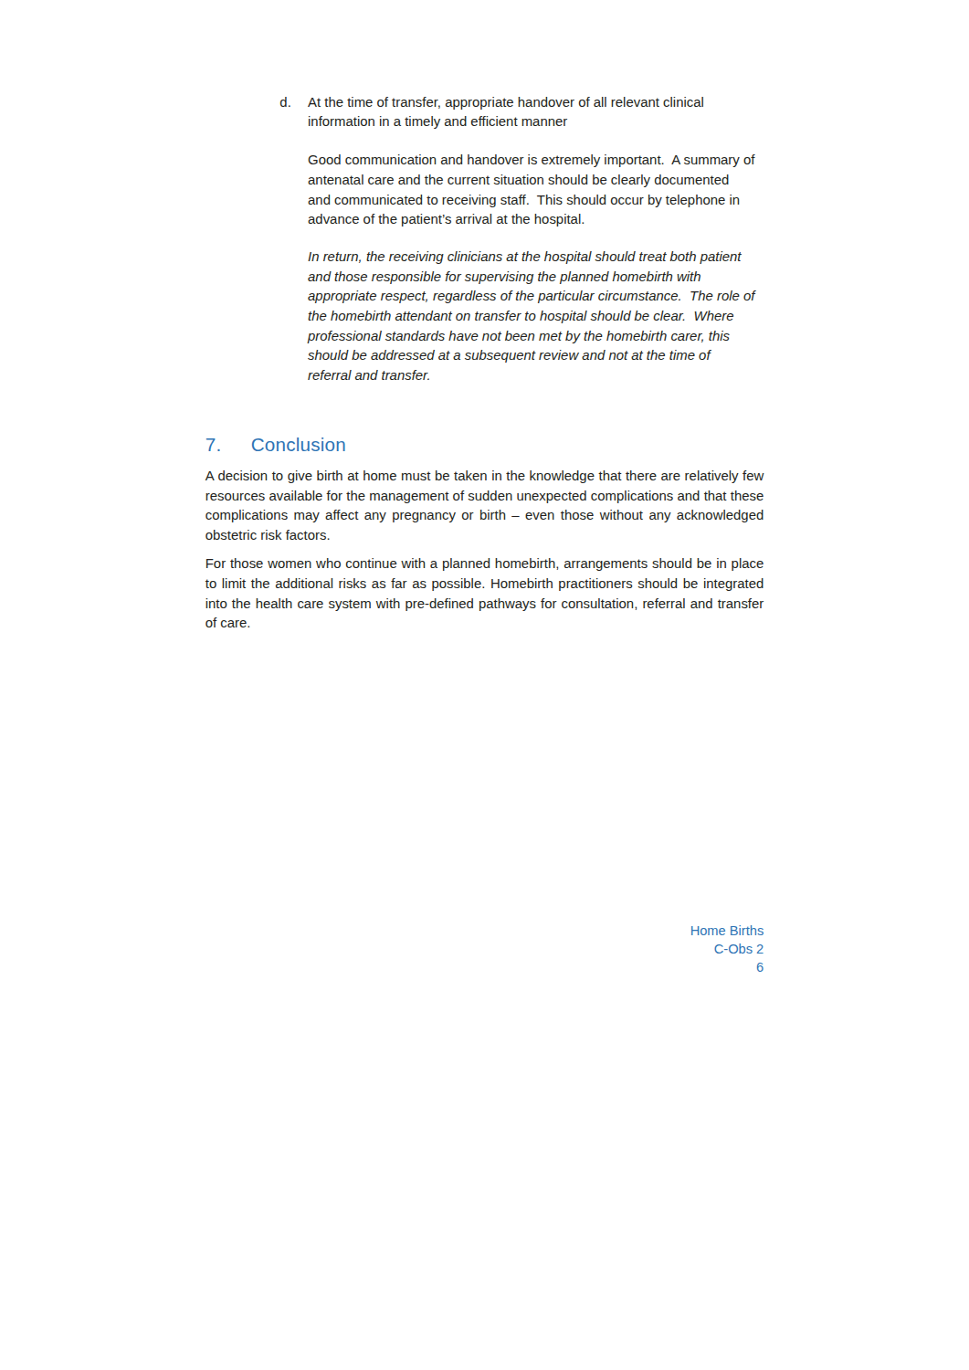d.
At the time of transfer, appropriate handover of all relevant clinical information in a timely and efficient manner
Good communication and handover is extremely important. A summary of antenatal care and the current situation should be clearly documented and communicated to receiving staff. This should occur by telephone in advance of the patient’s arrival at the hospital.
In return, the receiving clinicians at the hospital should treat both patient and those responsible for supervising the planned homebirth with appropriate respect, regardless of the particular circumstance. The role of the homebirth attendant on transfer to hospital should be clear. Where professional standards have not been met by the homebirth carer, this should be addressed at a subsequent review and not at the time of referral and transfer.
7. Conclusion
A decision to give birth at home must be taken in the knowledge that there are relatively few resources available for the management of sudden unexpected complications and that these complications may affect any pregnancy or birth – even those without any acknowledged obstetric risk factors.
For those women who continue with a planned homebirth, arrangements should be in place to limit the additional risks as far as possible. Homebirth practitioners should be integrated into the health care system with pre-defined pathways for consultation, referral and transfer of care.
Home Births
C-Obs 2
6